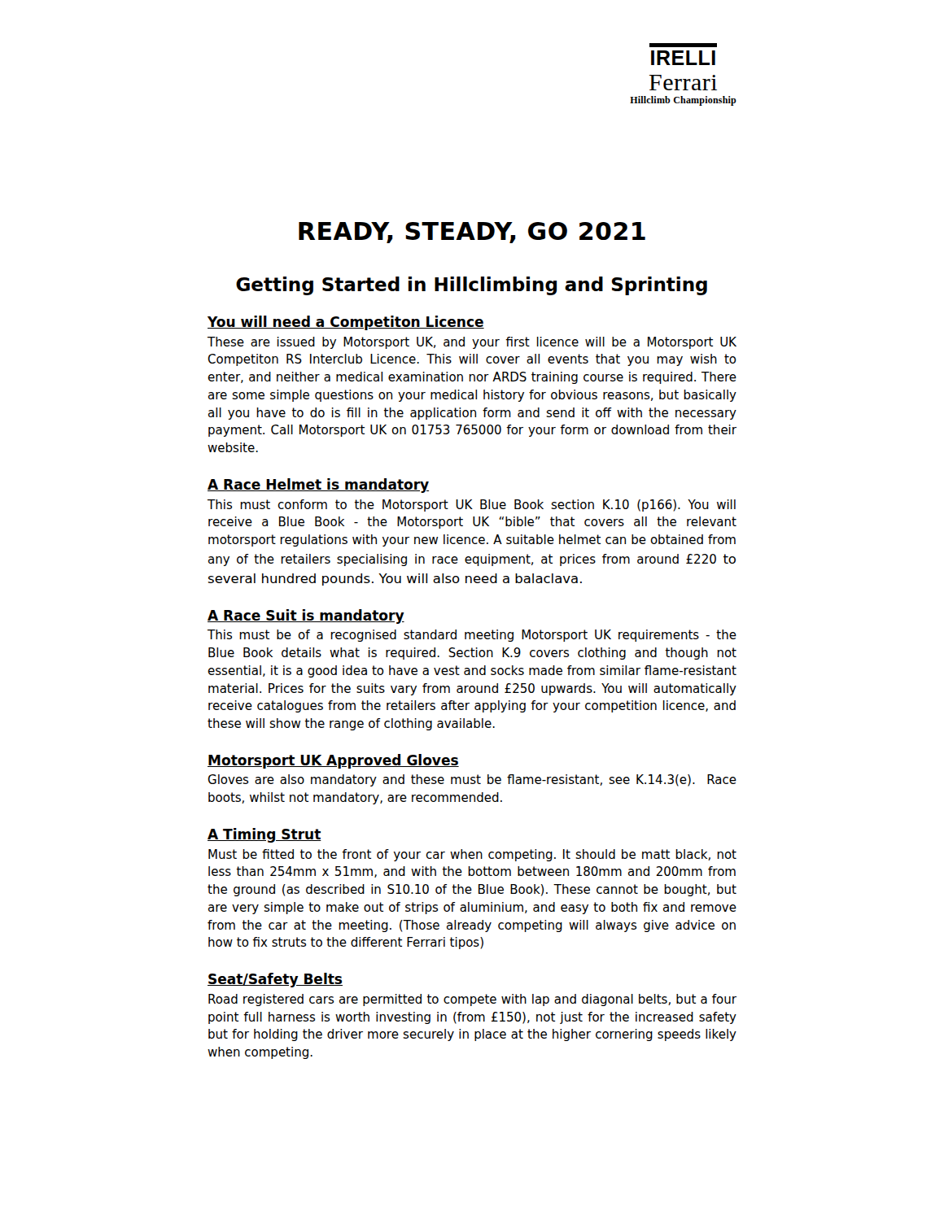IRELLI
Ferrari
Hillclimb Championship
READY, STEADY, GO 2021
Getting Started in Hillclimbing and Sprinting
You will need a Competiton Licence
These are issued by Motorsport UK, and your first licence will be a Motorsport UK Competiton RS Interclub Licence. This will cover all events that you may wish to enter, and neither a medical examination nor ARDS training course is required. There are some simple questions on your medical history for obvious reasons, but basically all you have to do is fill in the application form and send it off with the necessary payment. Call Motorsport UK on 01753 765000 for your form or download from their website.
A Race Helmet is mandatory
This must conform to the Motorsport UK Blue Book section K.10 (p166). You will receive a Blue Book - the Motorsport UK “bible” that covers all the relevant motorsport regulations with your new licence. A suitable helmet can be obtained from any of the retailers specialising in race equipment, at prices from around £220 to several hundred pounds. You will also need a balaclava.
A Race Suit is mandatory
This must be of a recognised standard meeting Motorsport UK requirements - the Blue Book details what is required. Section K.9 covers clothing and though not essential, it is a good idea to have a vest and socks made from similar flame-resistant material. Prices for the suits vary from around £250 upwards. You will automatically receive catalogues from the retailers after applying for your competition licence, and these will show the range of clothing available.
Motorsport UK Approved Gloves
Gloves are also mandatory and these must be flame-resistant, see K.14.3(e). Race boots, whilst not mandatory, are recommended.
A Timing Strut
Must be fitted to the front of your car when competing. It should be matt black, not less than 254mm x 51mm, and with the bottom between 180mm and 200mm from the ground (as described in S10.10 of the Blue Book). These cannot be bought, but are very simple to make out of strips of aluminium, and easy to both fix and remove from the car at the meeting. (Those already competing will always give advice on how to fix struts to the different Ferrari tipos)
Seat/Safety Belts
Road registered cars are permitted to compete with lap and diagonal belts, but a four point full harness is worth investing in (from £150), not just for the increased safety but for holding the driver more securely in place at the higher cornering speeds likely when competing.